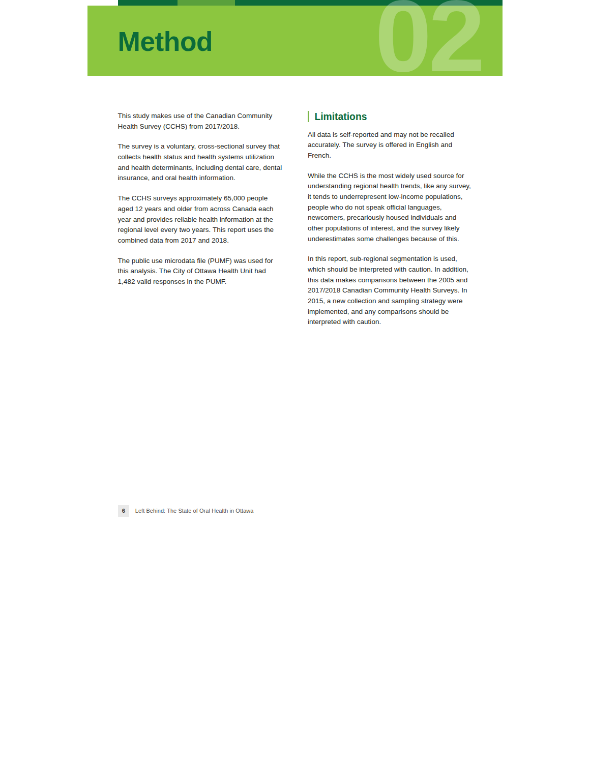02
Method
This study makes use of the Canadian Community Health Survey (CCHS) from 2017/2018.
The survey is a voluntary, cross-sectional survey that collects health status and health systems utilization and health determinants, including dental care, dental insurance, and oral health information.
The CCHS surveys approximately 65,000 people aged 12 years and older from across Canada each year and provides reliable health information at the regional level every two years. This report uses the combined data from 2017 and 2018.
The public use microdata file (PUMF) was used for this analysis. The City of Ottawa Health Unit had 1,482 valid responses in the PUMF.
Limitations
All data is self-reported and may not be recalled accurately. The survey is offered in English and French.
While the CCHS is the most widely used source for understanding regional health trends, like any survey, it tends to underrepresent low-income populations, people who do not speak official languages, newcomers, precariously housed individuals and other populations of interest, and the survey likely underestimates some challenges because of this.
In this report, sub-regional segmentation is used, which should be interpreted with caution. In addition, this data makes comparisons between the 2005 and 2017/2018 Canadian Community Health Surveys. In 2015, a new collection and sampling strategy were implemented, and any comparisons should be interpreted with caution.
6 Left Behind: The State of Oral Health in Ottawa